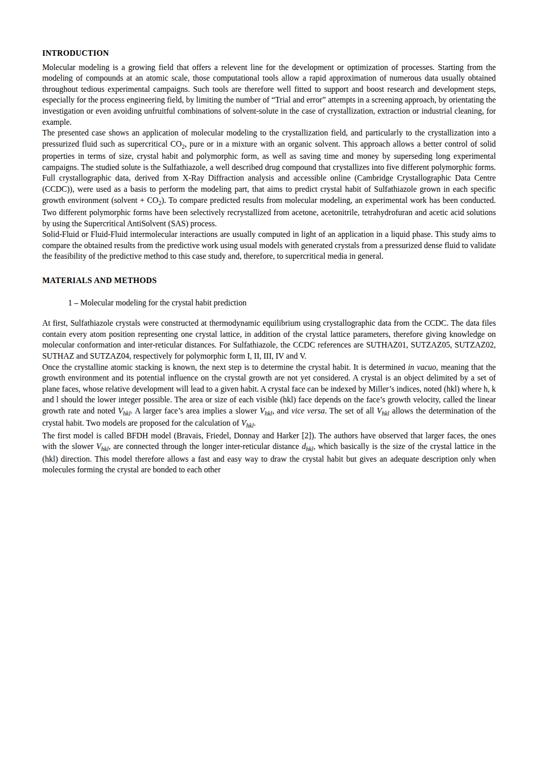INTRODUCTION
Molecular modeling is a growing field that offers a relevent line for the development or optimization of processes. Starting from the modeling of compounds at an atomic scale, those computational tools allow a rapid approximation of numerous data usually obtained throughout tedious experimental campaigns. Such tools are therefore well fitted to support and boost research and development steps, especially for the process engineering field, by limiting the number of “Trial and error” attempts in a screening approach, by orientating the investigation or even avoiding unfruitful combinations of solvent-solute in the case of crystallization, extraction or industrial cleaning, for example.
The presented case shows an application of molecular modeling to the crystallization field, and particularly to the crystallization into a pressurized fluid such as supercritical CO2, pure or in a mixture with an organic solvent. This approach allows a better control of solid properties in terms of size, crystal habit and polymorphic form, as well as saving time and money by superseding long experimental campaigns. The studied solute is the Sulfathiazole, a well described drug compound that crystallizes into five different polymorphic forms. Full crystallographic data, derived from X-Ray Diffraction analysis and accessible online (Cambridge Crystallographic Data Centre (CCDC)), were used as a basis to perform the modeling part, that aims to predict crystal habit of Sulfathiazole grown in each specific growth environment (solvent + CO2). To compare predicted results from molecular modeling, an experimental work has been conducted. Two different polymorphic forms have been selectively recrystallized from acetone, acetonitrile, tetrahydrofuran and acetic acid solutions by using the Supercritical AntiSolvent (SAS) process.
Solid-Fluid or Fluid-Fluid intermolecular interactions are usually computed in light of an application in a liquid phase. This study aims to compare the obtained results from the predictive work using usual models with generated crystals from a pressurized dense fluid to validate the feasibility of the predictive method to this case study and, therefore, to supercritical media in general.
MATERIALS AND METHODS
1 – Molecular modeling for the crystal habit prediction
At first, Sulfathiazole crystals were constructed at thermodynamic equilibrium using crystallographic data from the CCDC. The data files contain every atom position representing one crystal lattice, in addition of the crystal lattice parameters, therefore giving knowledge on molecular conformation and inter-reticular distances. For Sulfathiazole, the CCDC references are SUTHAZ01, SUTZAZ05, SUTZAZ02, SUTHAZ and SUTZAZ04, respectively for polymorphic form I, II, III, IV and V.
Once the crystalline atomic stacking is known, the next step is to determine the crystal habit. It is determined in vacuo, meaning that the growth environment and its potential influence on the crystal growth are not yet considered. A crystal is an object delimited by a set of plane faces, whose relative development will lead to a given habit. A crystal face can be indexed by Miller’s indices, noted (hkl) where h, k and l should the lower integer possible. The area or size of each visible (hkl) face depends on the face’s growth velocity, called the linear growth rate and noted Vhkl. A larger face’s area implies a slower Vhkl, and vice versa. The set of all Vhkl allows the determination of the crystal habit. Two models are proposed for the calculation of Vhkl.
The first model is called BFDH model (Bravais, Friedel, Donnay and Harker [2]). The authors have observed that larger faces, the ones with the slower Vhkl, are connected through the longer inter-reticular distance dhkl, which basically is the size of the crystal lattice in the (hkl) direction. This model therefore allows a fast and easy way to draw the crystal habit but gives an adequate description only when molecules forming the crystal are bonded to each other